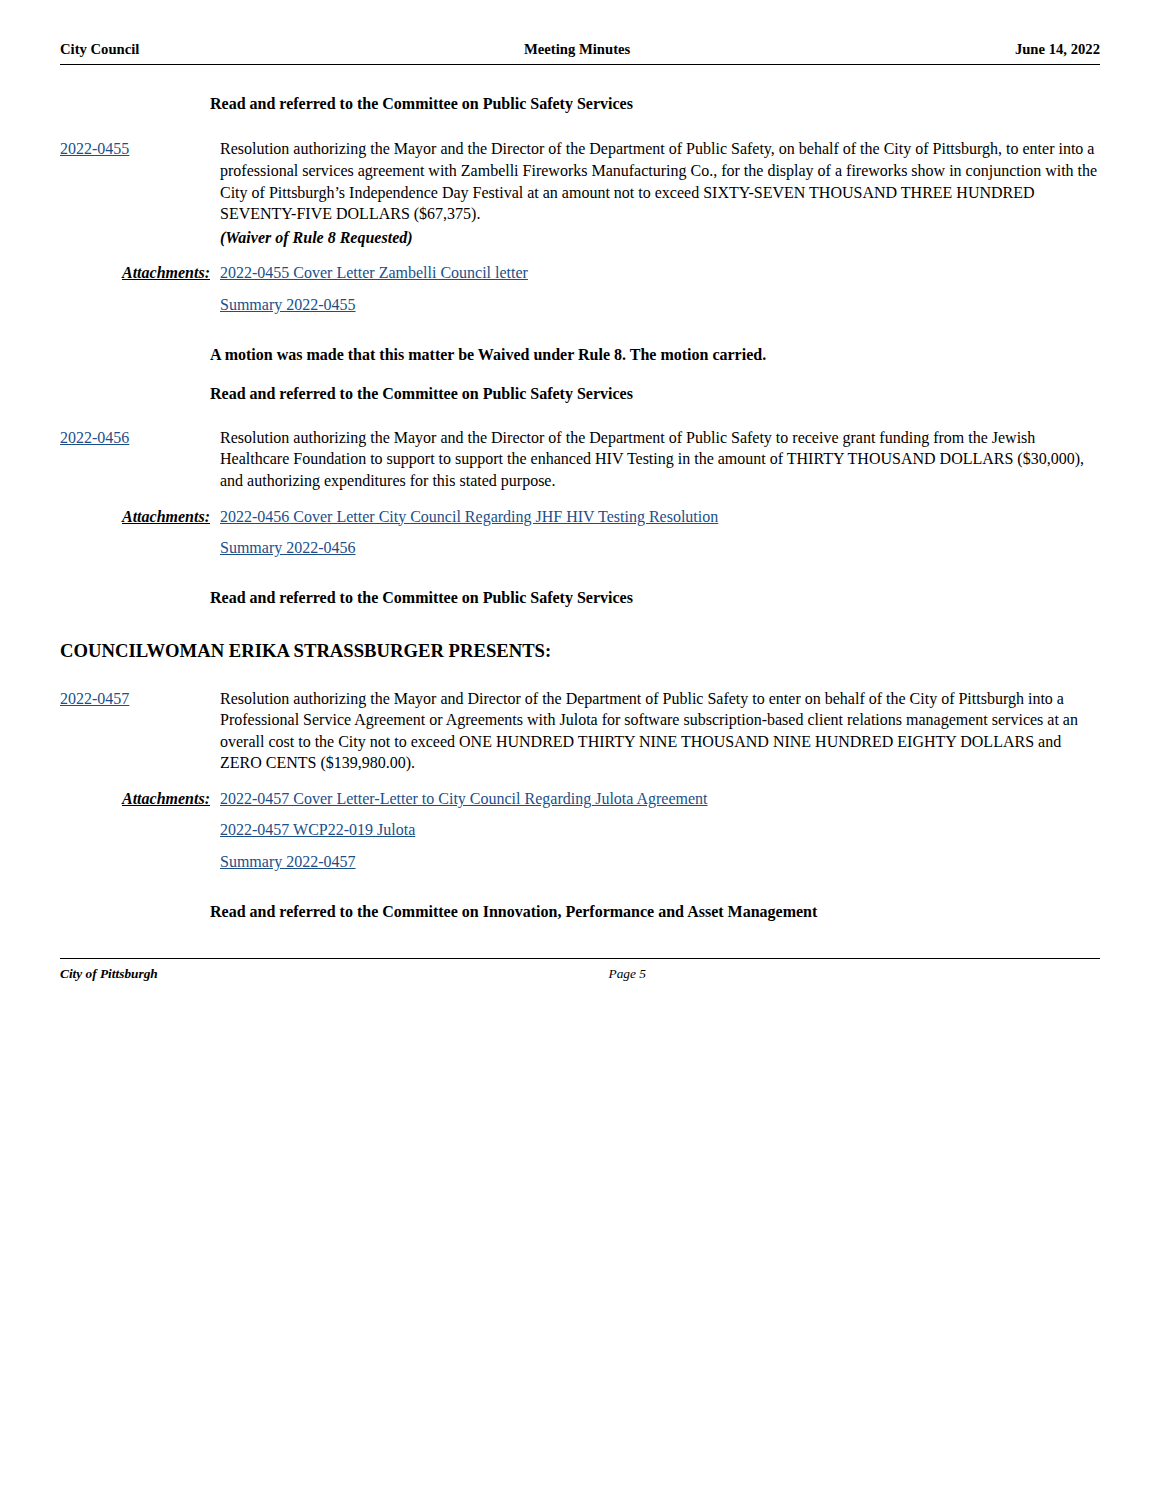City Council Meeting Minutes June 14, 2022
Read and referred to the Committee on Public Safety Services
2022-0455
Resolution authorizing the Mayor and the Director of the Department of Public Safety, on behalf of the City of Pittsburgh, to enter into a professional services agreement with Zambelli Fireworks Manufacturing Co., for the display of a fireworks show in conjunction with the City of Pittsburgh’s Independence Day Festival at an amount not to exceed SIXTY-SEVEN THOUSAND THREE HUNDRED SEVENTY-FIVE DOLLARS ($67,375).
(Waiver of Rule 8 Requested)
Attachments:
2022-0455 Cover Letter Zambelli Council letter Summary 2022-0455
A motion was made that this matter be Waived under Rule 8. The motion carried.
Read and referred to the Committee on Public Safety Services
2022-0456
Resolution authorizing the Mayor and the Director of the Department of Public Safety to receive grant funding from the Jewish Healthcare Foundation to support to support the enhanced HIV Testing in the amount of THIRTY THOUSAND DOLLARS ($30,000), and authorizing expenditures for this stated purpose.
Attachments:
2022-0456 Cover Letter City Council Regarding JHF HIV Testing Resolution Summary 2022-0456
Read and referred to the Committee on Public Safety Services
COUNCILWOMAN ERIKA STRASSBURGER PRESENTS:
2022-0457
Resolution authorizing the Mayor and Director of the Department of Public Safety to enter on behalf of the City of Pittsburgh into a Professional Service Agreement or Agreements with Julota for software subscription-based client relations management services at an overall cost to the City not to exceed ONE HUNDRED THIRTY NINE THOUSAND NINE HUNDRED EIGHTY DOLLARS and ZERO CENTS ($139,980.00).
Attachments:
2022-0457 Cover Letter-Letter to City Council Regarding Julota Agreement 2022-0457 WCP22-019 Julota Summary 2022-0457
Read and referred to the Committee on Innovation, Performance and Asset Management
City of Pittsburgh Page 5